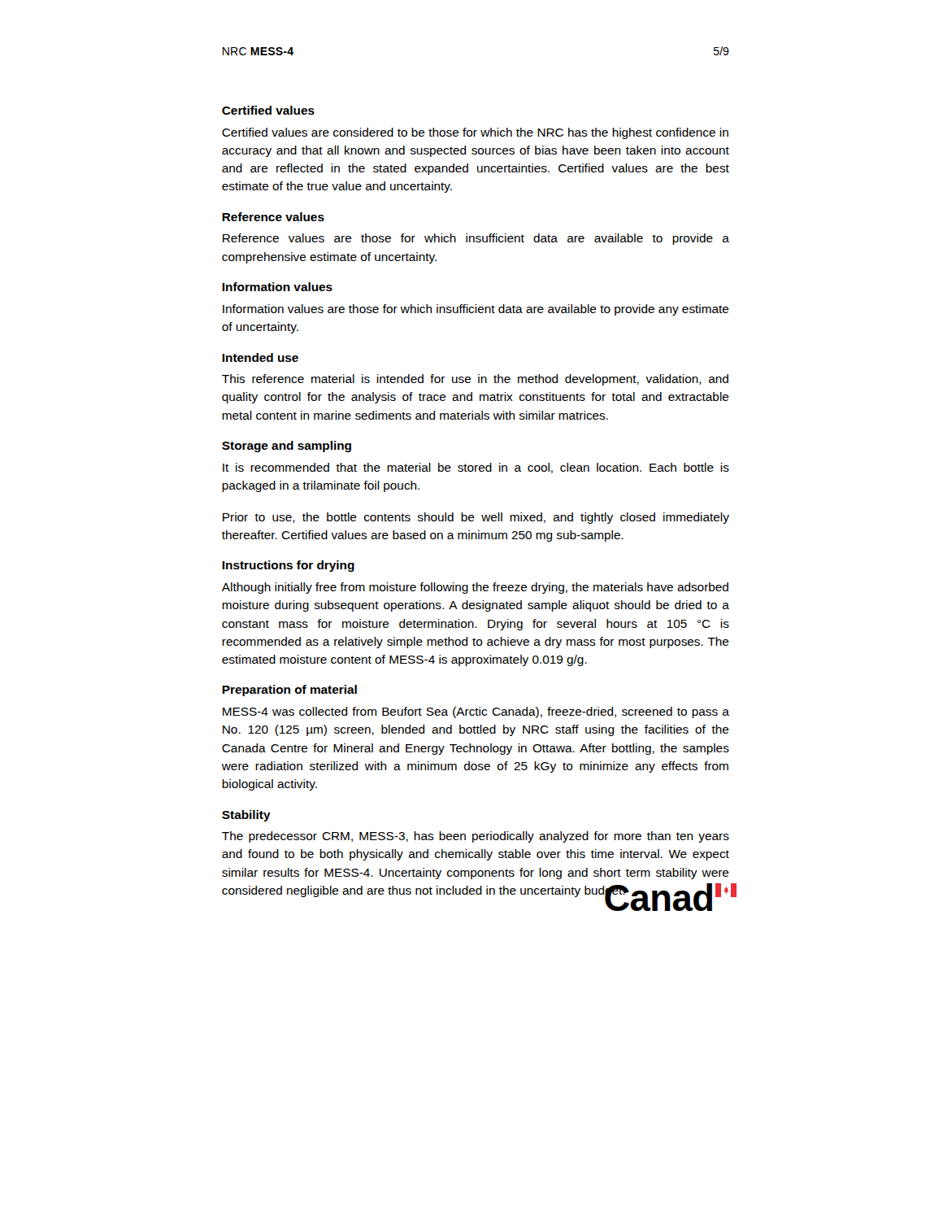NRC MESS-4
5/9
Certified values
Certified values are considered to be those for which the NRC has the highest confidence in accuracy and that all known and suspected sources of bias have been taken into account and are reflected in the stated expanded uncertainties. Certified values are the best estimate of the true value and uncertainty.
Reference values
Reference values are those for which insufficient data are available to provide a comprehensive estimate of uncertainty.
Information values
Information values are those for which insufficient data are available to provide any estimate of uncertainty.
Intended use
This reference material is intended for use in the method development, validation, and quality control for the analysis of trace and matrix constituents for total and extractable metal content in marine sediments and materials with similar matrices.
Storage and sampling
It is recommended that the material be stored in a cool, clean location. Each bottle is packaged in a trilaminate foil pouch.
Prior to use, the bottle contents should be well mixed, and tightly closed immediately thereafter. Certified values are based on a minimum 250 mg sub-sample.
Instructions for drying
Although initially free from moisture following the freeze drying, the materials have adsorbed moisture during subsequent operations. A designated sample aliquot should be dried to a constant mass for moisture determination. Drying for several hours at 105 °C is recommended as a relatively simple method to achieve a dry mass for most purposes. The estimated moisture content of MESS-4 is approximately 0.019 g/g.
Preparation of material
MESS-4 was collected from Beufort Sea (Arctic Canada), freeze-dried, screened to pass a No. 120 (125 µm) screen, blended and bottled by NRC staff using the facilities of the Canada Centre for Mineral and Energy Technology in Ottawa. After bottling, the samples were radiation sterilized with a minimum dose of 25 kGy to minimize any effects from biological activity.
Stability
The predecessor CRM, MESS-3, has been periodically analyzed for more than ten years and found to be both physically and chemically stable over this time interval. We expect similar results for MESS-4. Uncertainty components for long and short term stability were considered negligible and are thus not included in the uncertainty budget.
Canad